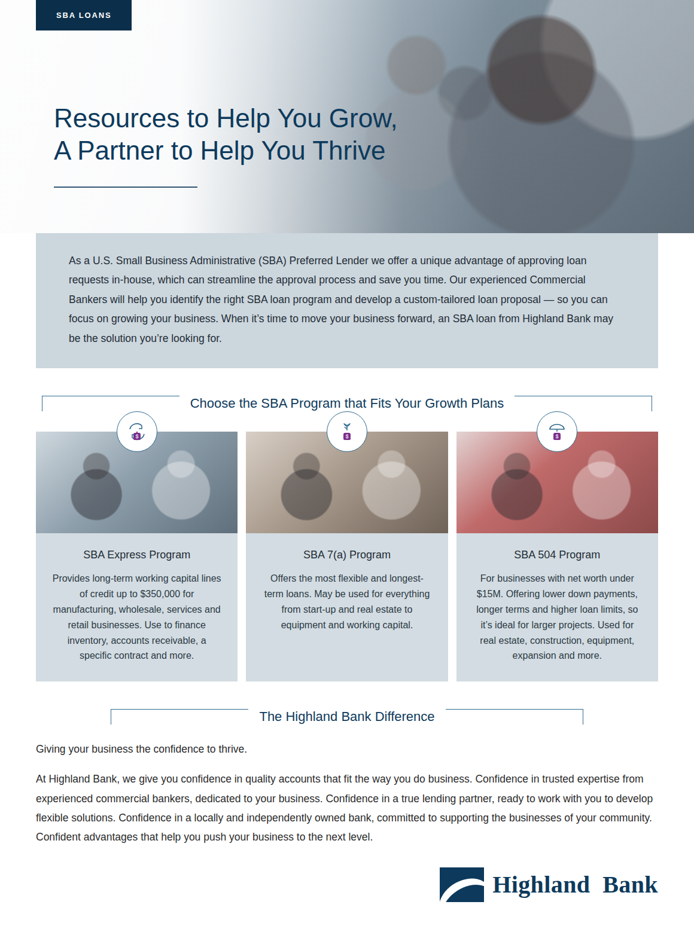SBA Loans
Resources to Help You Grow,
A Partner to Help You Thrive
As a U.S. Small Business Administrative (SBA) Preferred Lender we offer a unique advantage of approving loan requests in-house, which can streamline the approval process and save you time. Our experienced Commercial Bankers will help you identify the right SBA loan program and develop a custom-tailored loan proposal — so you can focus on growing your business. When it’s time to move your business forward, an SBA loan from Highland Bank may be the solution you’re looking for.
Choose the SBA Program that Fits Your Growth Plans
$
SBA Express Program
Provides long-term working capital lines of credit up to $350,000 for manufacturing, wholesale, services and retail businesses. Use to finance inventory, accounts receivable, a specific contract and more.
$
SBA 7(a) Program
Offers the most flexible and longest-term loans. May be used for everything from start-up and real estate to equipment and working capital.
$
SBA 504 Program
For businesses with net worth under $15M. Offering lower down payments, longer terms and higher loan limits, so it’s ideal for larger projects. Used for real estate, construction, equipment, expansion and more.
The Highland Bank Difference
Giving your business the confidence to thrive.
At Highland Bank, we give you confidence in quality accounts that fit the way you do business. Confidence in trusted expertise from experienced commercial bankers, dedicated to your business. Confidence in a true lending partner, ready to work with you to develop flexible solutions. Confidence in a locally and independently owned bank, committed to supporting the businesses of your community. Confident advantages that help you push your business to the next level.
Highland Bank